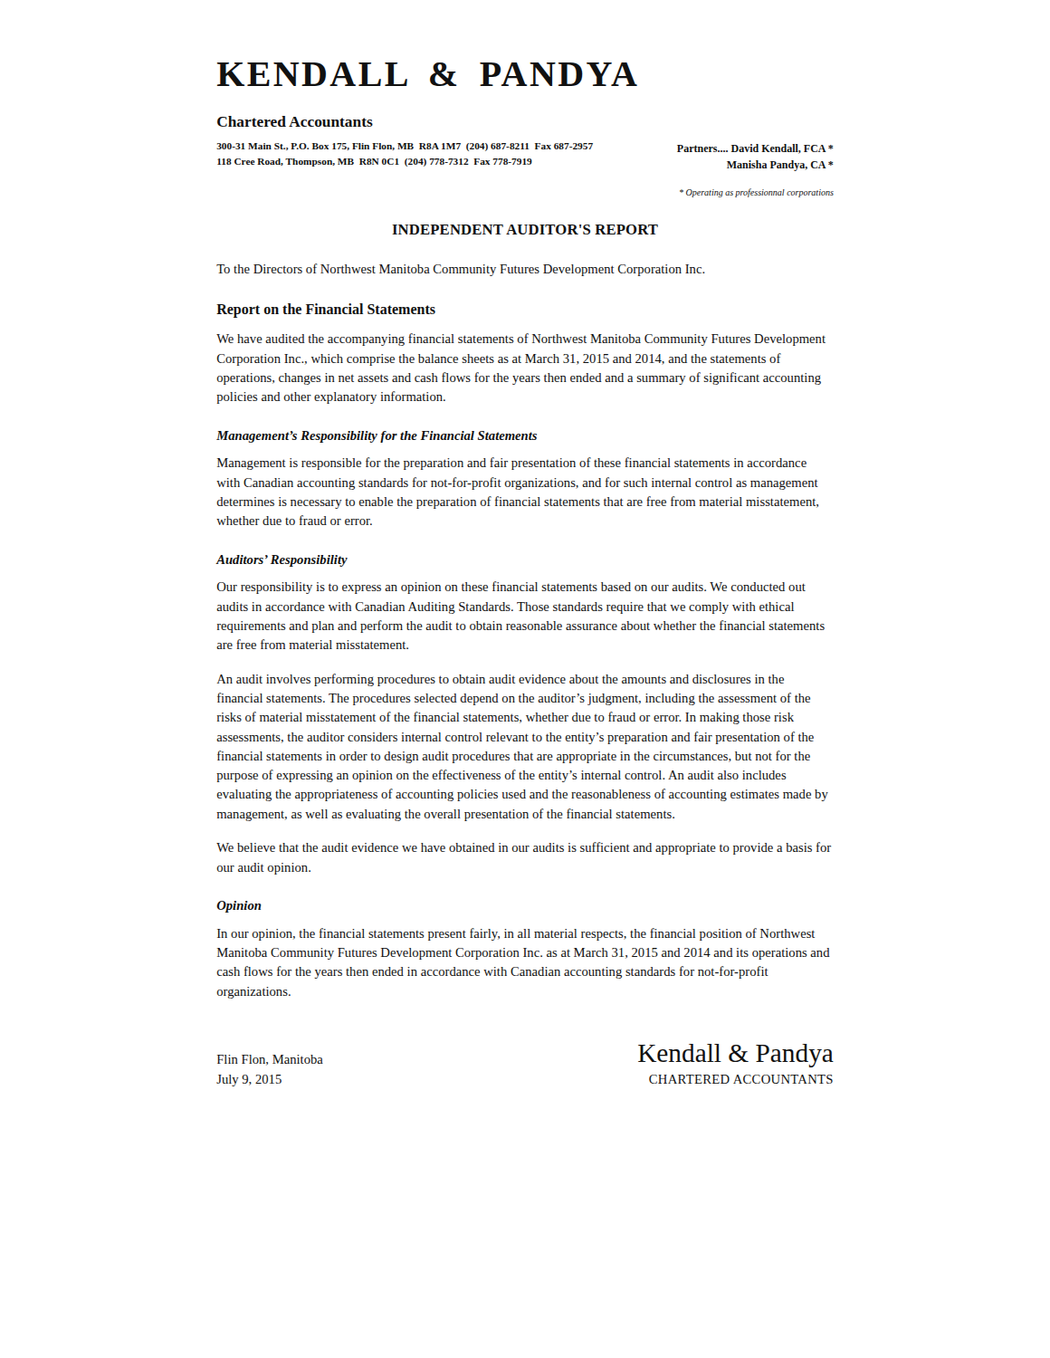KENDALL & PANDYA
Chartered Accountants
300-31 Main St., P.O. Box 175, Flin Flon, MB R8A 1M7 (204) 687-8211 Fax 687-2957
118 Cree Road, Thompson, MB R8N 0C1 (204) 778-7312 Fax 778-7919
Partners.... David Kendall, FCA *
Manisha Pandya, CA *
* Operating as professionnal corporations
INDEPENDENT AUDITOR'S REPORT
To the Directors of Northwest Manitoba Community Futures Development Corporation Inc.
Report on the Financial Statements
We have audited the accompanying financial statements of Northwest Manitoba Community Futures Development Corporation Inc., which comprise the balance sheets as at March 31, 2015 and 2014, and the statements of operations, changes in net assets and cash flows for the years then ended and a summary of significant accounting policies and other explanatory information.
Management’s Responsibility for the Financial Statements
Management is responsible for the preparation and fair presentation of these financial statements in accordance with Canadian accounting standards for not-for-profit organizations, and for such internal control as management determines is necessary to enable the preparation of financial statements that are free from material misstatement, whether due to fraud or error.
Auditors’ Responsibility
Our responsibility is to express an opinion on these financial statements based on our audits. We conducted out audits in accordance with Canadian Auditing Standards. Those standards require that we comply with ethical requirements and plan and perform the audit to obtain reasonable assurance about whether the financial statements are free from material misstatement.
An audit involves performing procedures to obtain audit evidence about the amounts and disclosures in the financial statements. The procedures selected depend on the auditor’s judgment, including the assessment of the risks of material misstatement of the financial statements, whether due to fraud or error. In making those risk assessments, the auditor considers internal control relevant to the entity’s preparation and fair presentation of the financial statements in order to design audit procedures that are appropriate in the circumstances, but not for the purpose of expressing an opinion on the effectiveness of the entity’s internal control. An audit also includes evaluating the appropriateness of accounting policies used and the reasonableness of accounting estimates made by management, as well as evaluating the overall presentation of the financial statements.
We believe that the audit evidence we have obtained in our audits is sufficient and appropriate to provide a basis for our audit opinion.
Opinion
In our opinion, the financial statements present fairly, in all material respects, the financial position of Northwest Manitoba Community Futures Development Corporation Inc. as at March 31, 2015 and 2014 and its operations and cash flows for the years then ended in accordance with Canadian accounting standards for not-for-profit organizations.
Flin Flon, Manitoba
July 9, 2015
Kendall & Pandya
CHARTERED ACCOUNTANTS